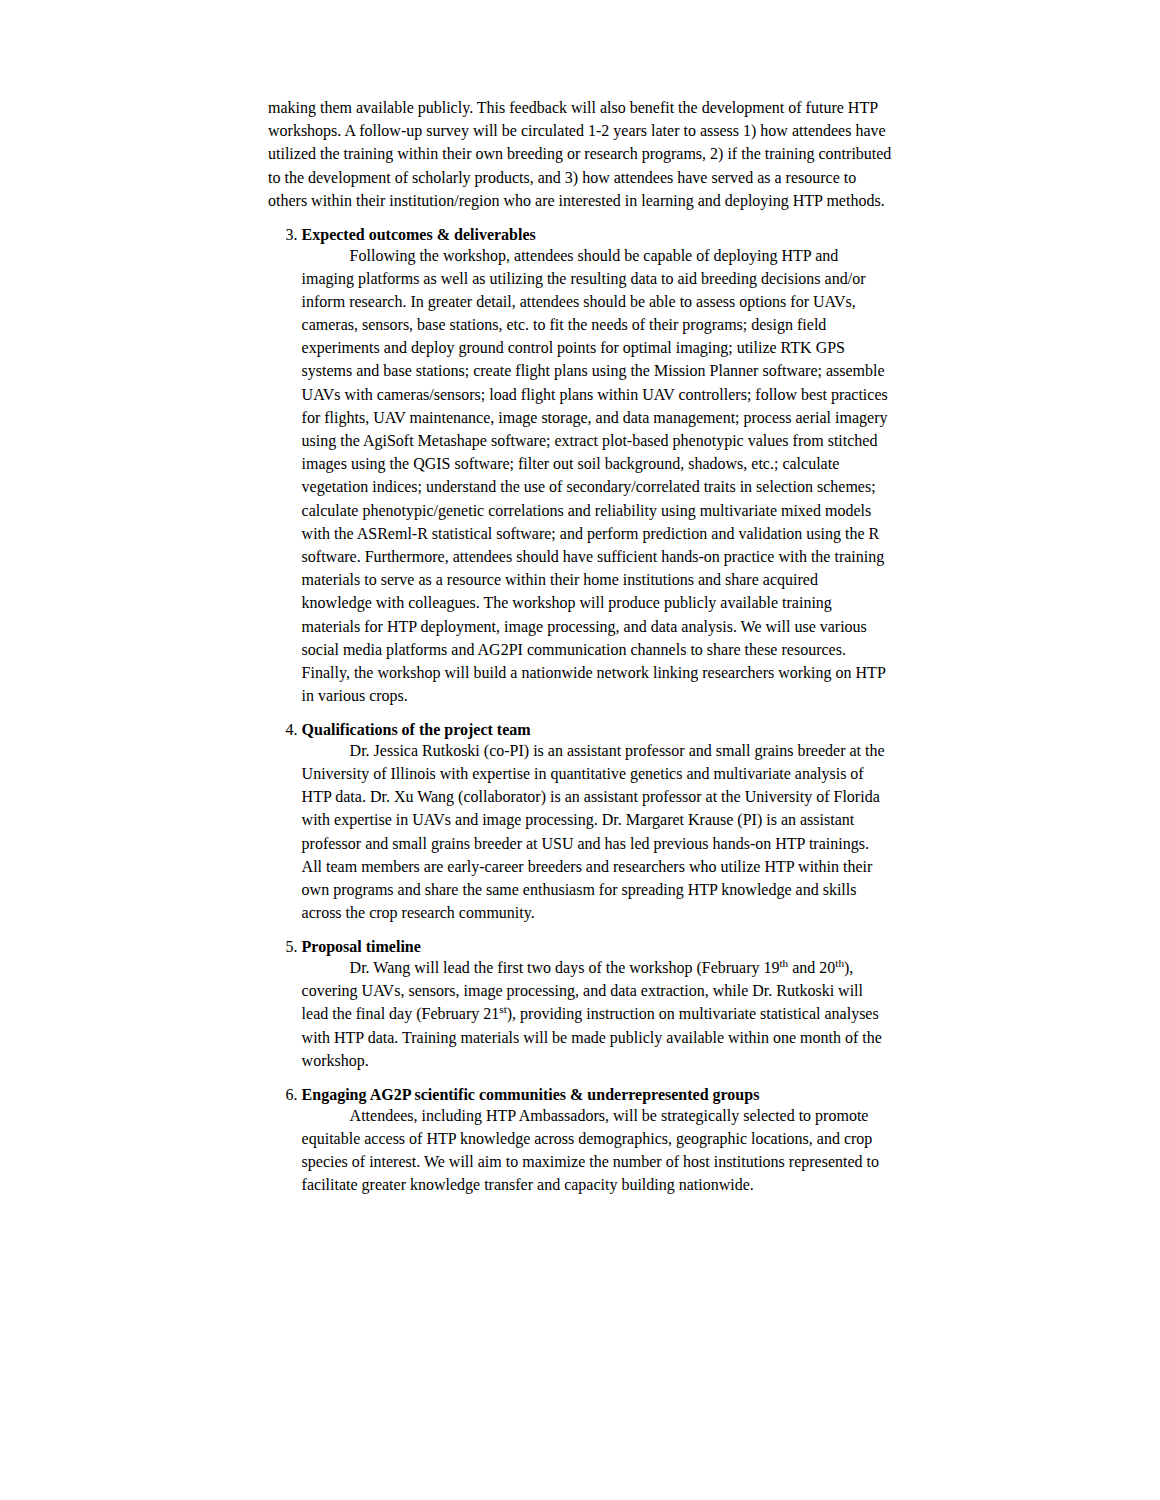making them available publicly. This feedback will also benefit the development of future HTP workshops. A follow-up survey will be circulated 1-2 years later to assess 1) how attendees have utilized the training within their own breeding or research programs, 2) if the training contributed to the development of scholarly products, and 3) how attendees have served as a resource to others within their institution/region who are interested in learning and deploying HTP methods.
Expected outcomes & deliverables
Following the workshop, attendees should be capable of deploying HTP and imaging platforms as well as utilizing the resulting data to aid breeding decisions and/or inform research. In greater detail, attendees should be able to assess options for UAVs, cameras, sensors, base stations, etc. to fit the needs of their programs; design field experiments and deploy ground control points for optimal imaging; utilize RTK GPS systems and base stations; create flight plans using the Mission Planner software; assemble UAVs with cameras/sensors; load flight plans within UAV controllers; follow best practices for flights, UAV maintenance, image storage, and data management; process aerial imagery using the AgiSoft Metashape software; extract plot-based phenotypic values from stitched images using the QGIS software; filter out soil background, shadows, etc.; calculate vegetation indices; understand the use of secondary/correlated traits in selection schemes; calculate phenotypic/genetic correlations and reliability using multivariate mixed models with the ASReml-R statistical software; and perform prediction and validation using the R software. Furthermore, attendees should have sufficient hands-on practice with the training materials to serve as a resource within their home institutions and share acquired knowledge with colleagues. The workshop will produce publicly available training materials for HTP deployment, image processing, and data analysis. We will use various social media platforms and AG2PI communication channels to share these resources. Finally, the workshop will build a nationwide network linking researchers working on HTP in various crops.
Qualifications of the project team
Dr. Jessica Rutkoski (co-PI) is an assistant professor and small grains breeder at the University of Illinois with expertise in quantitative genetics and multivariate analysis of HTP data. Dr. Xu Wang (collaborator) is an assistant professor at the University of Florida with expertise in UAVs and image processing. Dr. Margaret Krause (PI) is an assistant professor and small grains breeder at USU and has led previous hands-on HTP trainings. All team members are early-career breeders and researchers who utilize HTP within their own programs and share the same enthusiasm for spreading HTP knowledge and skills across the crop research community.
Proposal timeline
Dr. Wang will lead the first two days of the workshop (February 19th and 20th), covering UAVs, sensors, image processing, and data extraction, while Dr. Rutkoski will lead the final day (February 21st), providing instruction on multivariate statistical analyses with HTP data. Training materials will be made publicly available within one month of the workshop.
Engaging AG2P scientific communities & underrepresented groups
Attendees, including HTP Ambassadors, will be strategically selected to promote equitable access of HTP knowledge across demographics, geographic locations, and crop species of interest. We will aim to maximize the number of host institutions represented to facilitate greater knowledge transfer and capacity building nationwide.